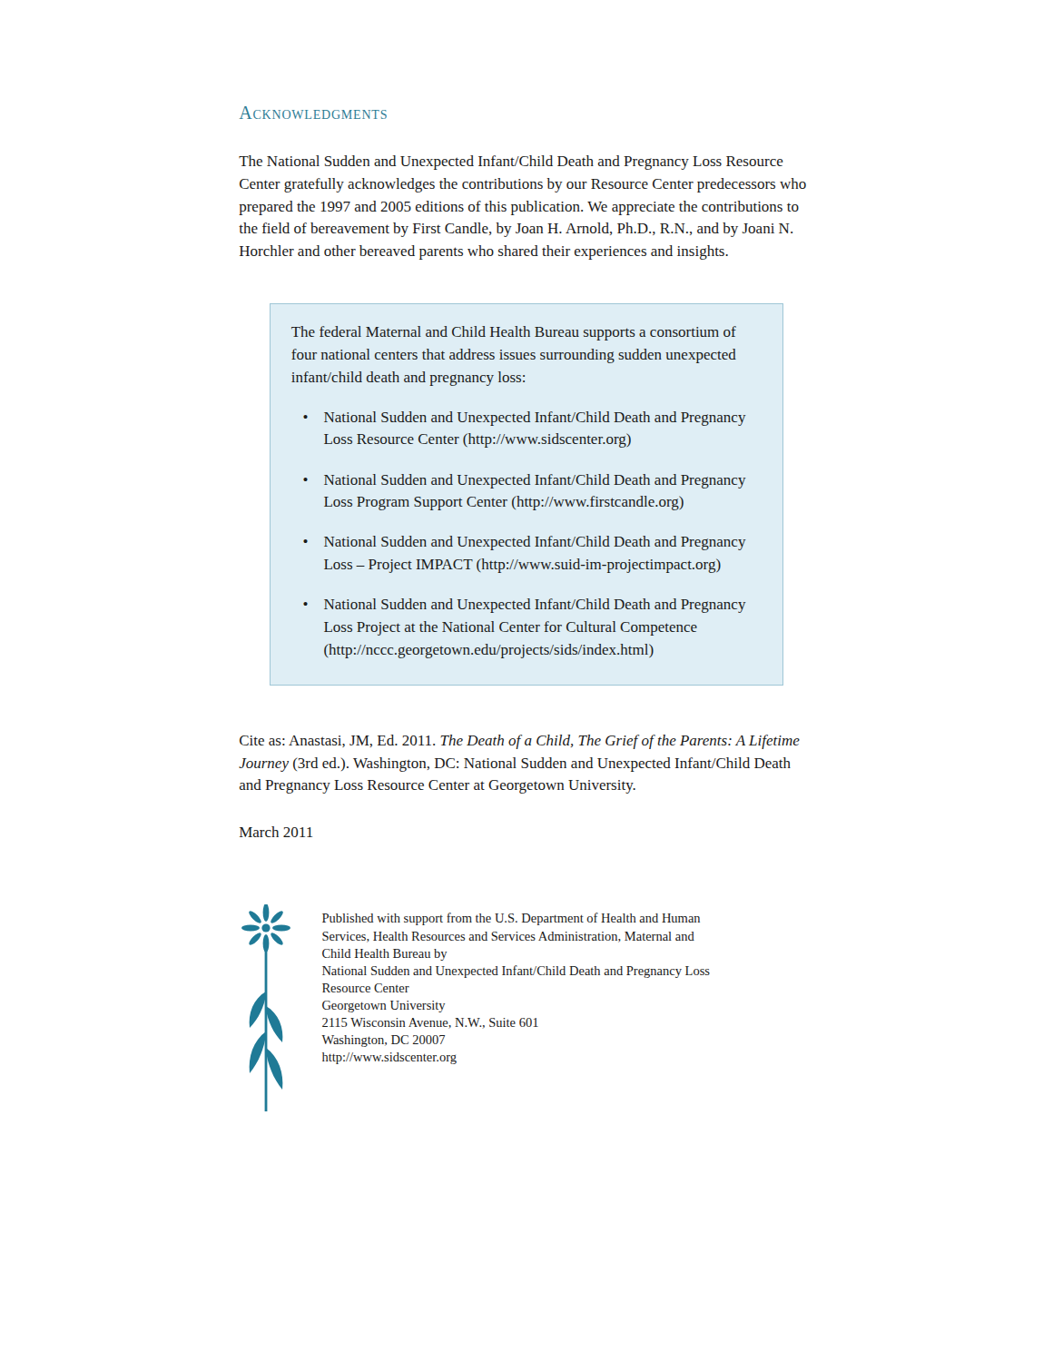Acknowledgments
The National Sudden and Unexpected Infant/Child Death and Pregnancy Loss Resource Center gratefully acknowledges the contributions by our Resource Center predecessors who prepared the 1997 and 2005 editions of this publication. We appreciate the contributions to the field of bereavement by First Candle, by Joan H. Arnold, Ph.D., R.N., and by Joani N. Horchler and other bereaved parents who shared their experiences and insights.
The federal Maternal and Child Health Bureau supports a consortium of four national centers that address issues surrounding sudden unexpected infant/child death and pregnancy loss:
National Sudden and Unexpected Infant/Child Death and Pregnancy Loss Resource Center (http://www.sidscenter.org)
National Sudden and Unexpected Infant/Child Death and Pregnancy Loss Program Support Center (http://www.firstcandle.org)
National Sudden and Unexpected Infant/Child Death and Pregnancy Loss – Project IMPACT (http://www.suid-im-projectimpact.org)
National Sudden and Unexpected Infant/Child Death and Pregnancy Loss Project at the National Center for Cultural Competence (http://nccc.georgetown.edu/projects/sids/index.html)
Cite as: Anastasi, JM, Ed. 2011. The Death of a Child, The Grief of the Parents: A Lifetime Journey (3rd ed.). Washington, DC: National Sudden and Unexpected Infant/Child Death and Pregnancy Loss Resource Center at Georgetown University.
March 2011
Published with support from the U.S. Department of Health and Human
Services, Health Resources and Services Administration, Maternal and
Child Health Bureau by
National Sudden and Unexpected Infant/Child Death and Pregnancy Loss
Resource Center
Georgetown University
2115 Wisconsin Avenue, N.W., Suite 601
Washington, DC 20007
http://www.sidscenter.org